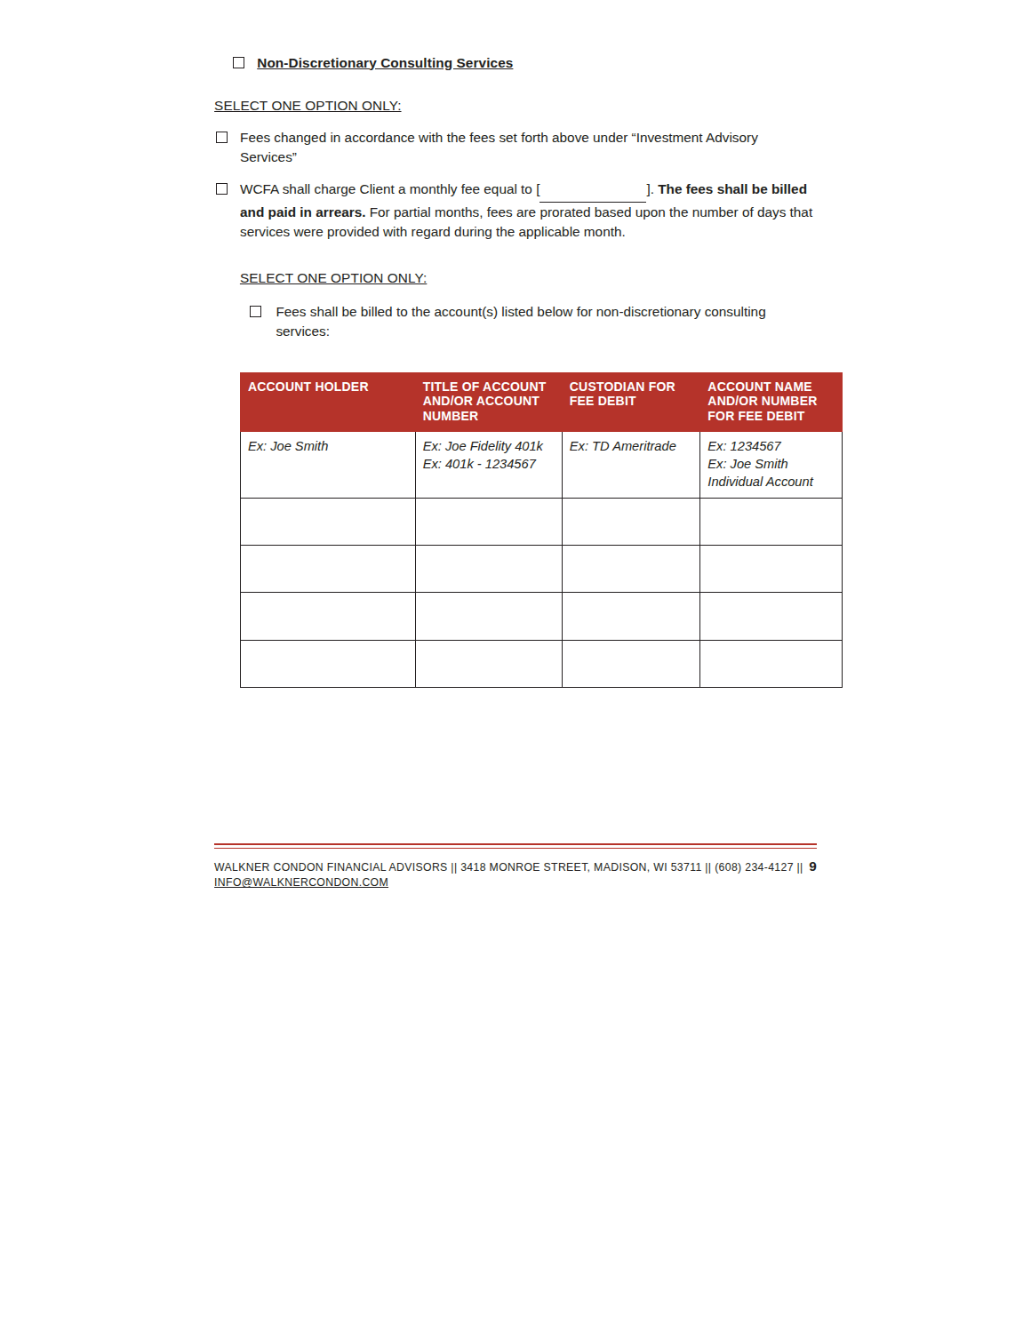Non-Discretionary Consulting Services
SELECT ONE OPTION ONLY:
Fees changed in accordance with the fees set forth above under “Investment Advisory Services”
WCFA shall charge Client a monthly fee equal to [ ]. The fees shall be billed and paid in arrears. For partial months, fees are prorated based upon the number of days that services were provided with regard during the applicable month.
SELECT ONE OPTION ONLY:
Fees shall be billed to the account(s) listed below for non-discretionary consulting services:
| Account Holder | Title of Account and/or Account Number | Custodian for Fee Debit | Account Name and/or Number for Fee Debit |
| --- | --- | --- | --- |
| Ex: Joe Smith | Ex: Joe Fidelity 401k Ex: 401k - 1234567 | Ex: TD Ameritrade | Ex: 1234567 Ex: Joe Smith Individual Account |
WALKNER CONDON FINANCIAL ADVISORS || 3418 MONROE STREET, MADISON, WI 53711 || (608) 234-4127 || INFO@WALKNERCONDON.COM 9